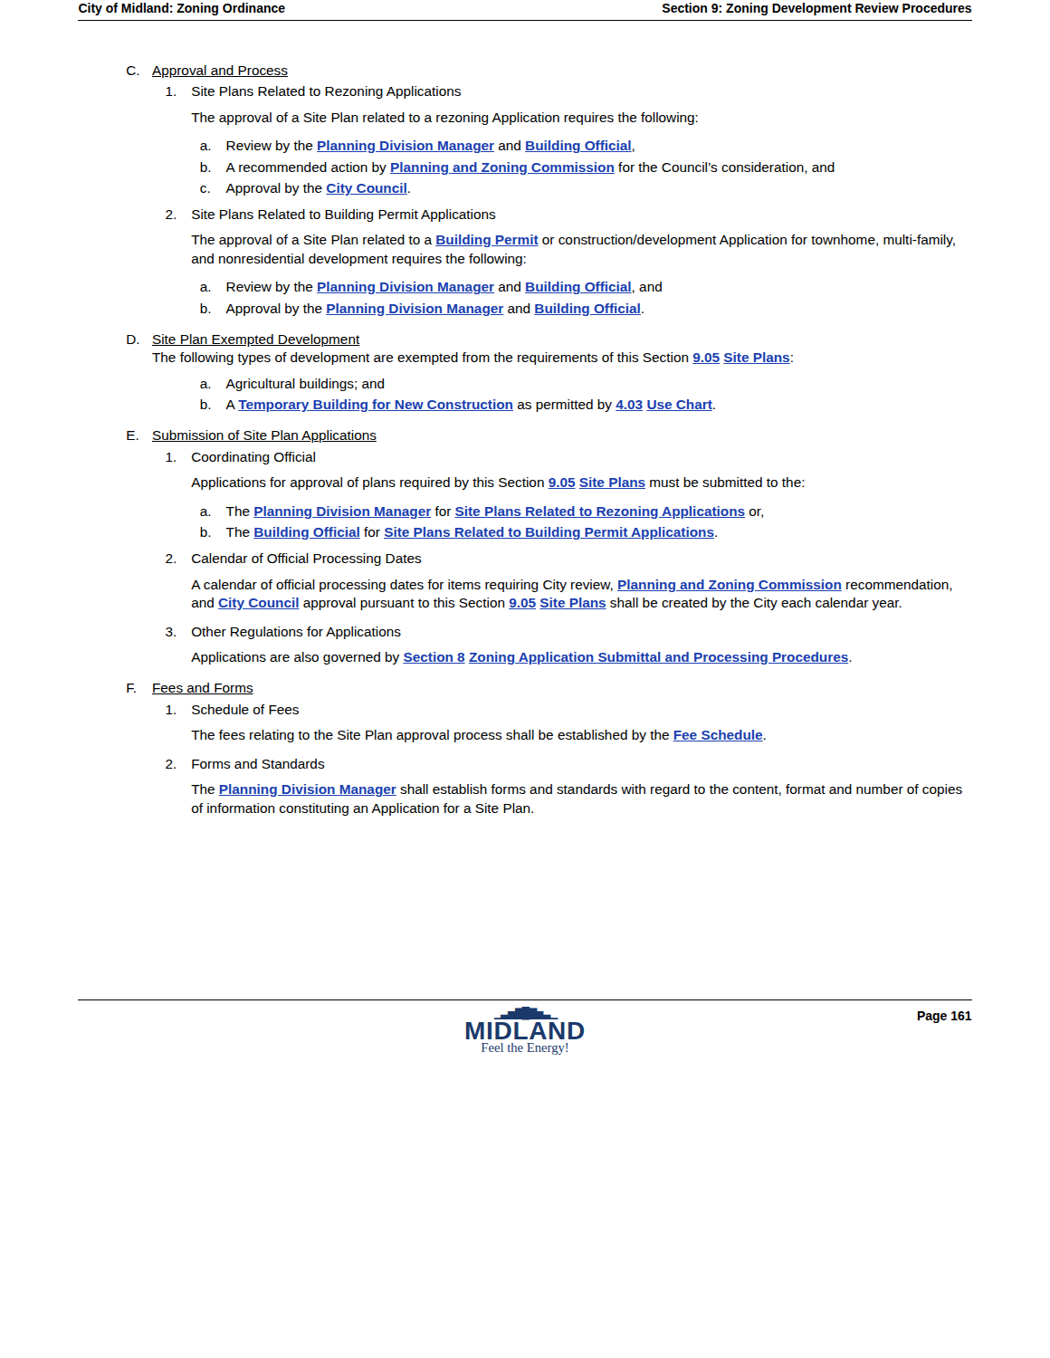City of Midland: Zoning Ordinance
Section 9: Zoning Development Review Procedures
C.
Approval and Process
1.
Site Plans Related to Rezoning Applications
The approval of a Site Plan related to a rezoning Application requires the following:
a.
Review by the Planning Division Manager and Building Official,
b.
A recommended action by Planning and Zoning Commission for the Council’s consideration, and
c.
Approval by the City Council.
2.
Site Plans Related to Building Permit Applications
The approval of a Site Plan related to a Building Permit or construction/development Application for townhome, multi-family, and nonresidential development requires the following:
a.
Review by the Planning Division Manager and Building Official, and
b.
Approval by the Planning Division Manager and Building Official.
D.
Site Plan Exempted Development
The following types of development are exempted from the requirements of this Section 9.05 Site Plans:
a.
Agricultural buildings; and
b.
A Temporary Building for New Construction as permitted by 4.03 Use Chart.
E.
Submission of Site Plan Applications
1.
Coordinating Official
Applications for approval of plans required by this Section 9.05 Site Plans must be submitted to the:
a.
The Planning Division Manager for Site Plans Related to Rezoning Applications or,
b.
The Building Official for Site Plans Related to Building Permit Applications.
2.
Calendar of Official Processing Dates
A calendar of official processing dates for items requiring City review, Planning and Zoning Commission recommendation, and City Council approval pursuant to this Section 9.05 Site Plans shall be created by the City each calendar year.
3.
Other Regulations for Applications
Applications are also governed by Section 8 Zoning Application Submittal and Processing Procedures.
F.
Fees and Forms
1.
Schedule of Fees
The fees relating to the Site Plan approval process shall be established by the Fee Schedule.
2.
Forms and Standards
The Planning Division Manager shall establish forms and standards with regard to the content, format and number of copies of information constituting an Application for a Site Plan.
Page 161
▁▃▅▇█▇▅▃▁
MIDLAND
Feel the Energy!